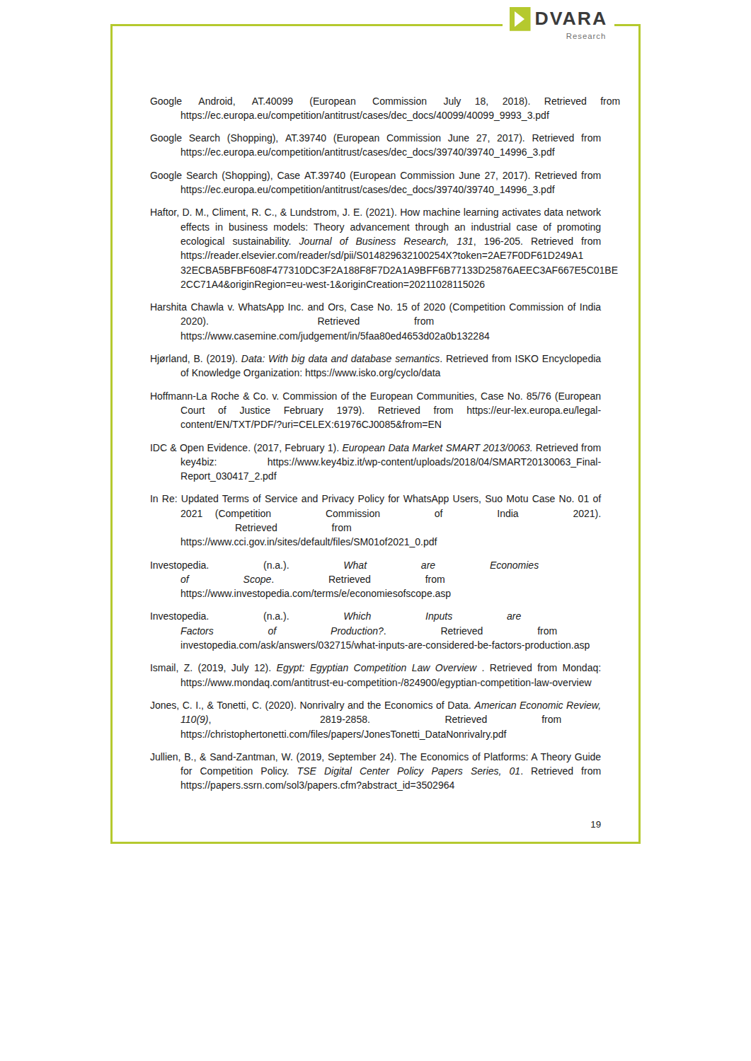DVARA
Research
Google Android, AT.40099 (European Commission July 18, 2018). Retrieved from https://ec.europa.eu/competition/antitrust/cases/dec_docs/40099/40099_9993_3.pdf
Google Search (Shopping), AT.39740 (European Commission June 27, 2017). Retrieved from https://ec.europa.eu/competition/antitrust/cases/dec_docs/39740/39740_14996_3.pdf
Google Search (Shopping), Case AT.39740 (European Commission June 27, 2017). Retrieved from https://ec.europa.eu/competition/antitrust/cases/dec_docs/39740/39740_14996_3.pdf
Haftor, D. M., Climent, R. C., & Lundstrom, J. E. (2021). How machine learning activates data network effects in business models: Theory advancement through an industrial case of promoting ecological sustainability. Journal of Business Research, 131, 196-205. Retrieved from https://reader.elsevier.com/reader/sd/pii/S014829632100254X?token=2AE7F0DF61D249A1 32ECBA5BFBF608F477310DC3F2A188F8F7D2A1A9BFF6B77133D25876AEEC3AF667E5C01BE 2CC71A4&originRegion=eu-west-1&originCreation=20211028115026
Harshita Chawla v. WhatsApp Inc. and Ors, Case No. 15 of 2020 (Competition Commission of India 2020). Retrieved from https://www.casemine.com/judgement/in/5faa80ed4653d02a0b132284
Hjørland, B. (2019). Data: With big data and database semantics. Retrieved from ISKO Encyclopedia of Knowledge Organization: https://www.isko.org/cyclo/data
Hoffmann-La Roche & Co. v. Commission of the European Communities, Case No. 85/76 (European Court of Justice February 1979). Retrieved from https://eur-lex.europa.eu/legal-content/EN/TXT/PDF/?uri=CELEX:61976CJ0085&from=EN
IDC & Open Evidence. (2017, February 1). European Data Market SMART 2013/0063. Retrieved from key4biz: https://www.key4biz.it/wp-content/uploads/2018/04/SMART20130063_Final-Report_030417_2.pdf
In Re: Updated Terms of Service and Privacy Policy for WhatsApp Users, Suo Motu Case No. 01 of 2021 (Competition Commission of India 2021). Retrieved from https://www.cci.gov.in/sites/default/files/SM01of2021_0.pdf
Investopedia. (n.a.). What are Economies of Scope. Retrieved from https://www.investopedia.com/terms/e/economiesofscope.asp
Investopedia. (n.a.). Which Inputs are Factors of Production?. Retrieved from investopedia.com/ask/answers/032715/what-inputs-are-considered-be-factors-production.asp
Ismail, Z. (2019, July 12). Egypt: Egyptian Competition Law Overview . Retrieved from Mondaq: https://www.mondaq.com/antitrust-eu-competition-/824900/egyptian-competition-law-overview
Jones, C. I., & Tonetti, C. (2020). Nonrivalry and the Economics of Data. American Economic Review, 110(9), 2819-2858. Retrieved from https://christophertonetti.com/files/papers/JonesTonetti_DataNonrivalry.pdf
Jullien, B., & Sand-Zantman, W. (2019, September 24). The Economics of Platforms: A Theory Guide for Competition Policy. TSE Digital Center Policy Papers Series, 01. Retrieved from https://papers.ssrn.com/sol3/papers.cfm?abstract_id=3502964
19